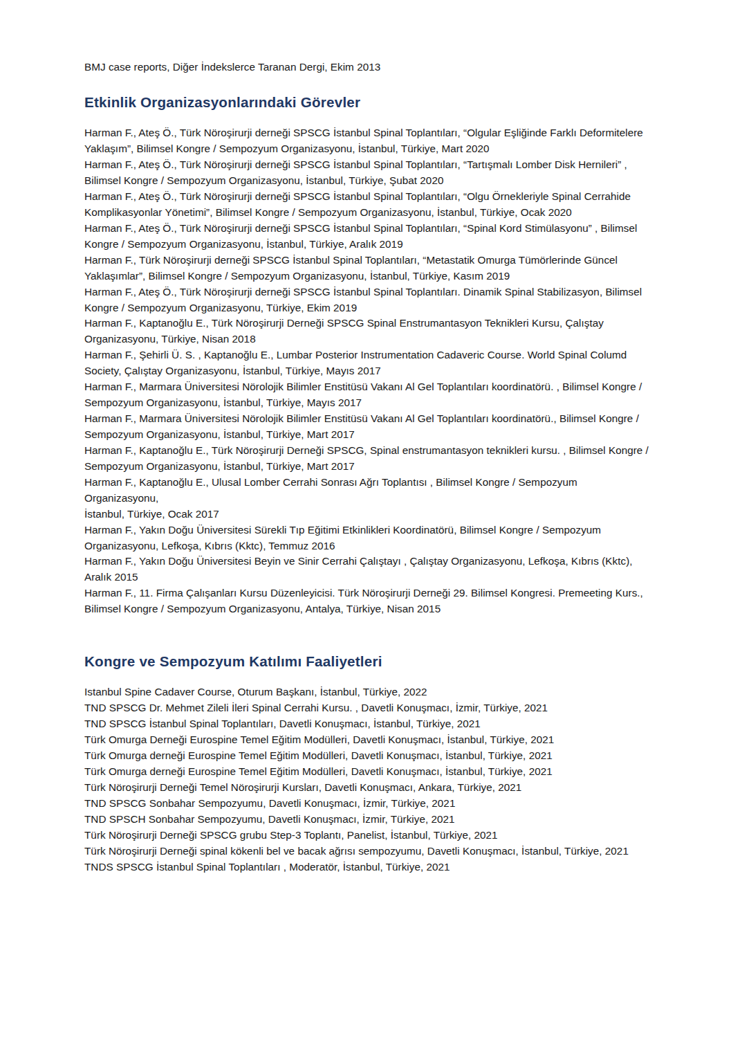BMJ case reports, Diğer İndekslerce Taranan Dergi, Ekim 2013
Etkinlik Organizasyonlarındaki Görevler
Harman F., Ateş Ö., Türk Nöroşirurji derneği SPSCG İstanbul Spinal Toplantıları, “Olgular Eşliğinde Farklı Deformitelere
Yaklaşım”, Bilimsel Kongre / Sempozyum Organizasyonu, İstanbul, Türkiye, Mart 2020
Harman F., Ateş Ö., Türk Nöroşirurji derneği SPSCG İstanbul Spinal Toplantıları, “Tartışmalı Lomber Disk Hernileri” ,
Bilimsel Kongre / Sempozyum Organizasyonu, İstanbul, Türkiye, Şubat 2020
Harman F., Ateş Ö., Türk Nöroşirurji derneği SPSCG İstanbul Spinal Toplantıları, “Olgu Örnekleriyle Spinal Cerrahide
Komplikasyonlar Yönetimi”, Bilimsel Kongre / Sempozyum Organizasyonu, İstanbul, Türkiye, Ocak 2020
Harman F., Ateş Ö., Türk Nöroşirurji derneği SPSCG İstanbul Spinal Toplantıları, “Spinal Kord Stimülasyonu” , Bilimsel
Kongre / Sempozyum Organizasyonu, İstanbul, Türkiye, Aralık 2019
Harman F., Türk Nöroşirurji derneği SPSCG İstanbul Spinal Toplantıları, “Metastatik Omurga Tümörlerinde Güncel
Yaklaşımlar”, Bilimsel Kongre / Sempozyum Organizasyonu, İstanbul, Türkiye, Kasım 2019
Harman F., Ateş Ö., Türk Nöroşirurji derneği SPSCG İstanbul Spinal Toplantıları. Dinamik Spinal Stabilizasyon, Bilimsel
Kongre / Sempozyum Organizasyonu, Türkiye, Ekim 2019
Harman F., Kaptanoğlu E., Türk Nöroşirurji Derneği SPSCG Spinal Enstrumantasyon Teknikleri Kursu, Çalıştay
Organizasyonu, Türkiye, Nisan 2018
Harman F., Şehirli Ü. S. , Kaptanoğlu E., Lumbar Posterior Instrumentation Cadaveric Course. World Spinal Columd
Society, Çalıştay Organizasyonu, İstanbul, Türkiye, Mayıs 2017
Harman F., Marmara Üniversitesi Nörolojik Bilimler Enstitüsü Vakanı Al Gel Toplantıları koordinatörü. , Bilimsel Kongre /
Sempozyum Organizasyonu, İstanbul, Türkiye, Mayıs 2017
Harman F., Marmara Üniversitesi Nörolojik Bilimler Enstitüsü Vakanı Al Gel Toplantıları koordinatörü., Bilimsel Kongre /
Sempozyum Organizasyonu, İstanbul, Türkiye, Mart 2017
Harman F., Kaptanoğlu E., Türk Nöroşirurji Derneği SPSCG, Spinal enstrumantasyon teknikleri kursu. , Bilimsel Kongre /
Sempozyum Organizasyonu, İstanbul, Türkiye, Mart 2017
Harman F., Kaptanoğlu E., Ulusal Lomber Cerrahi Sonrası Ağrı Toplantısı , Bilimsel Kongre / Sempozyum Organizasyonu,
İstanbul, Türkiye, Ocak 2017
Harman F., Yakın Doğu Üniversitesi Sürekli Tıp Eğitimi Etkinlikleri Koordinatörü, Bilimsel Kongre / Sempozyum
Organizasyonu, Lefkoşa, Kıbrıs (Kktc), Temmuz 2016
Harman F., Yakın Doğu Üniversitesi Beyin ve Sinir Cerrahi Çalıştayı , Çalıştay Organizasyonu, Lefkoşa, Kıbrıs (Kktc),
Aralık 2015
Harman F., 11. Firma Çalışanları Kursu Düzenleyicisi. Türk Nöroşirurji Derneği 29. Bilimsel Kongresi. Premeeting Kurs.,
Bilimsel Kongre / Sempozyum Organizasyonu, Antalya, Türkiye, Nisan 2015
Kongre ve Sempozyum Katılımı Faaliyetleri
Istanbul Spine Cadaver Course, Oturum Başkanı, İstanbul, Türkiye, 2022
TND SPSCG Dr. Mehmet Zileli İleri Spinal Cerrahi Kursu. , Davetli Konuşmacı, İzmir, Türkiye, 2021
TND SPSCG İstanbul Spinal Toplantıları, Davetli Konuşmacı, İstanbul, Türkiye, 2021
Türk Omurga Derneği Eurospine Temel Eğitim Modülleri, Davetli Konuşmacı, İstanbul, Türkiye, 2021
Türk Omurga derneği Eurospine Temel Eğitim Modülleri, Davetli Konuşmacı, İstanbul, Türkiye, 2021
Türk Omurga derneği Eurospine Temel Eğitim Modülleri, Davetli Konuşmacı, İstanbul, Türkiye, 2021
Türk Nöroşirurji Derneği Temel Nöroşirurji Kursları, Davetli Konuşmacı, Ankara, Türkiye, 2021
TND SPSCG Sonbahar Sempozyumu, Davetli Konuşmacı, İzmir, Türkiye, 2021
TND SPSCH Sonbahar Sempozyumu, Davetli Konuşmacı, İzmir, Türkiye, 2021
Türk Nöroşirurji Derneği SPSCG grubu Step-3 Toplantı, Panelist, İstanbul, Türkiye, 2021
Türk Nöroşirurji Derneği spinal kökenli bel ve bacak ağrısı sempozyumu, Davetli Konuşmacı, İstanbul, Türkiye, 2021
TNDS SPSCG İstanbul Spinal Toplantıları , Moderatör, İstanbul, Türkiye, 2021